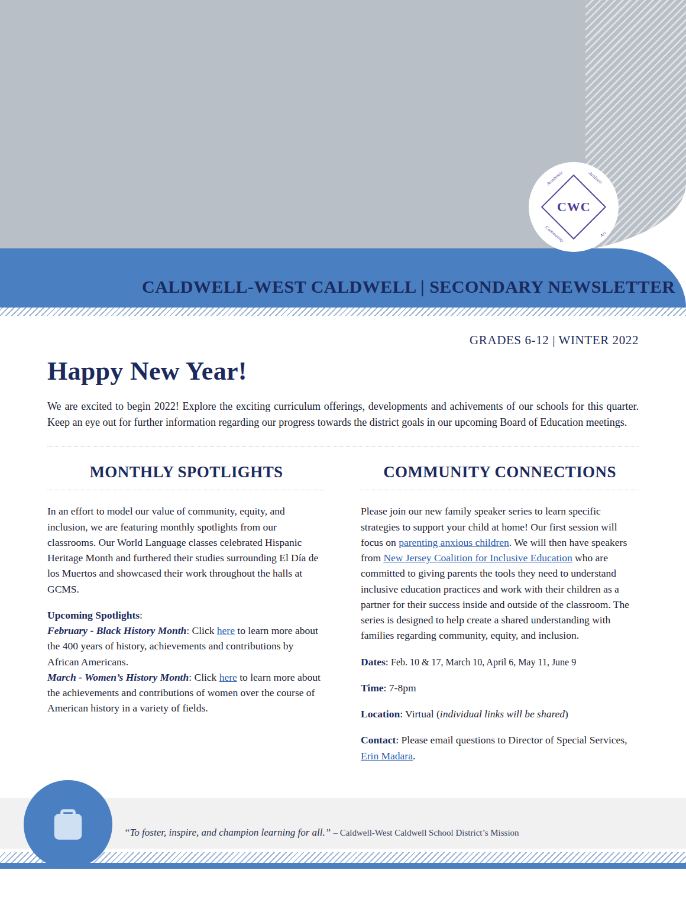Academic Athletic Community Art
CWC
Caldwell-West Caldwell | Secondary Newsletter
Grades 6-12 | Winter 2022
Happy New Year!
We are excited to begin 2022! Explore the exciting curriculum offerings, developments and achivements of our schools for this quarter. Keep an eye out for further information regarding our progress towards the district goals in our upcoming Board of Education meetings.
Monthly Spotlights
In an effort to model our value of community, equity, and inclusion, we are featuring monthly spotlights from our classrooms. Our World Language classes celebrated Hispanic Heritage Month and furthered their studies surrounding El Día de los Muertos and showcased their work throughout the halls at GCMS.
Upcoming Spotlights:
February - Black History Month: Click here to learn more about the 400 years of history, achievements and contributions by African Americans.
March - Women’s History Month: Click here to learn more about the achievements and contributions of women over the course of American history in a variety of fields.
Community Connections
Please join our new family speaker series to learn specific strategies to support your child at home! Our first session will focus on parenting anxious children. We will then have speakers from New Jersey Coalition for Inclusive Education who are committed to giving parents the tools they need to understand inclusive education practices and work with their children as a partner for their success inside and outside of the classroom. The series is designed to help create a shared understanding with families regarding community, equity, and inclusion.
Dates: Feb. 10 & 17, March 10, April 6, May 11, June 9
Time: 7-8pm
Location: Virtual (individual links will be shared)
Contact: Please email questions to Director of Special Services, Erin Madara.
“To foster, inspire, and champion learning for all.” – Caldwell-West Caldwell School District’s Mission